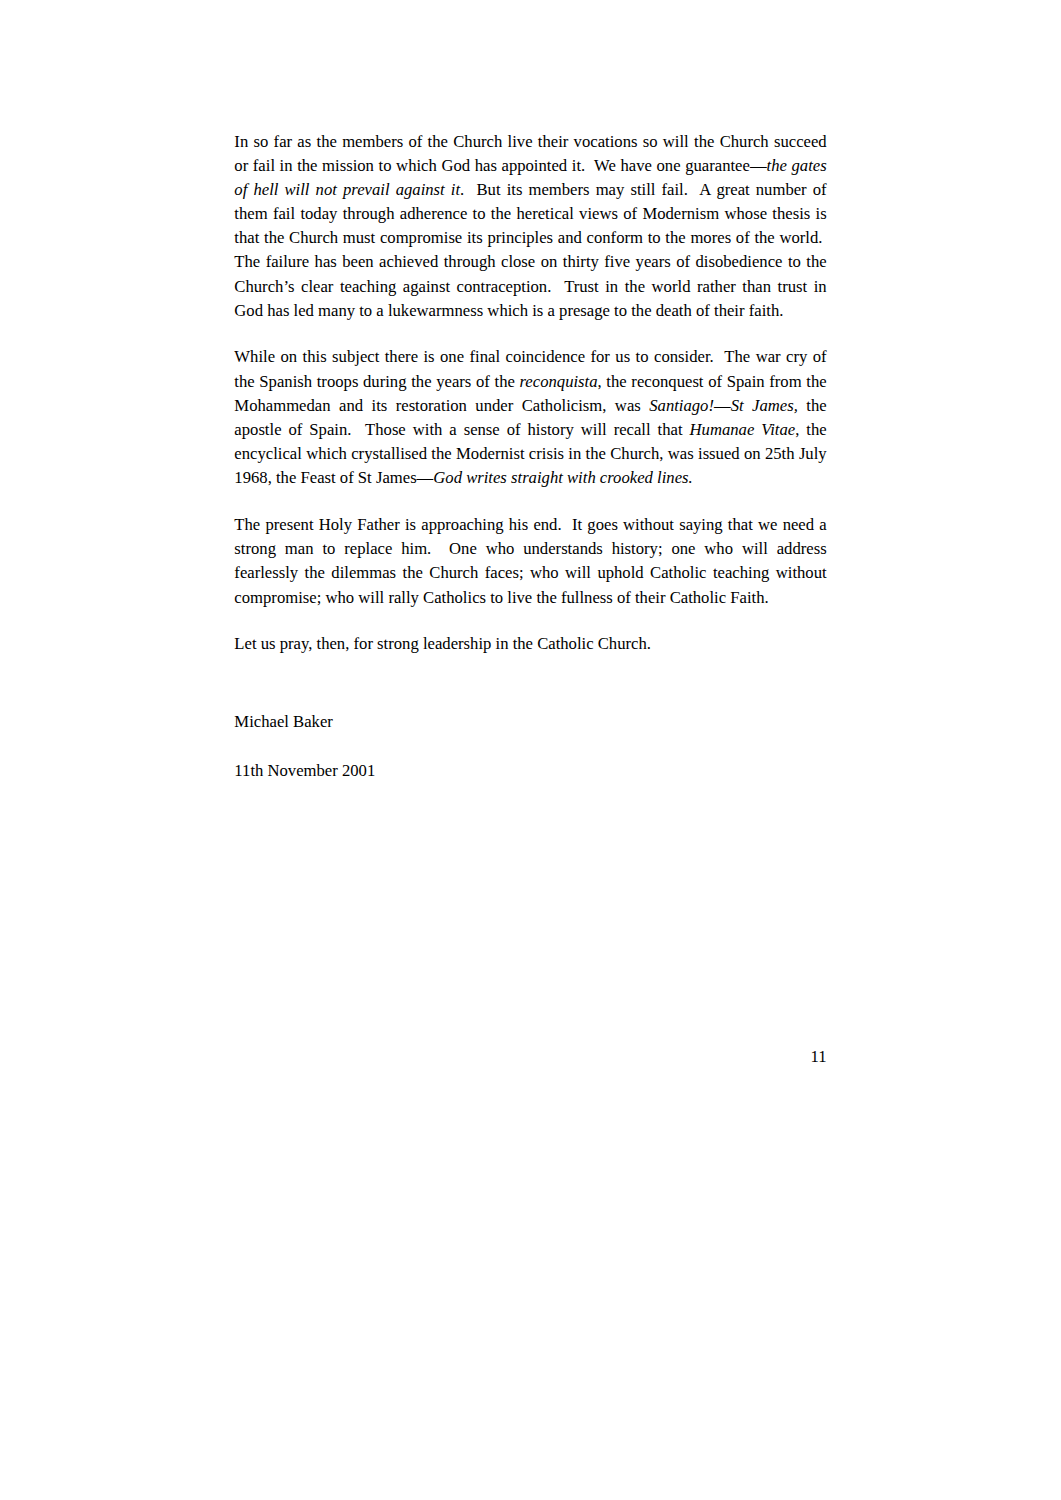In so far as the members of the Church live their vocations so will the Church succeed or fail in the mission to which God has appointed it. We have one guarantee—the gates of hell will not prevail against it. But its members may still fail. A great number of them fail today through adherence to the heretical views of Modernism whose thesis is that the Church must compromise its principles and conform to the mores of the world. The failure has been achieved through close on thirty five years of disobedience to the Church’s clear teaching against contraception. Trust in the world rather than trust in God has led many to a lukewarmness which is a presage to the death of their faith.
While on this subject there is one final coincidence for us to consider. The war cry of the Spanish troops during the years of the reconquista, the reconquest of Spain from the Mohammedan and its restoration under Catholicism, was Santiago!—St James, the apostle of Spain. Those with a sense of history will recall that Humanae Vitae, the encyclical which crystallised the Modernist crisis in the Church, was issued on 25th July 1968, the Feast of St James—God writes straight with crooked lines.
The present Holy Father is approaching his end. It goes without saying that we need a strong man to replace him. One who understands history; one who will address fearlessly the dilemmas the Church faces; who will uphold Catholic teaching without compromise; who will rally Catholics to live the fullness of their Catholic Faith.
Let us pray, then, for strong leadership in the Catholic Church.
Michael Baker
11th November 2001
11